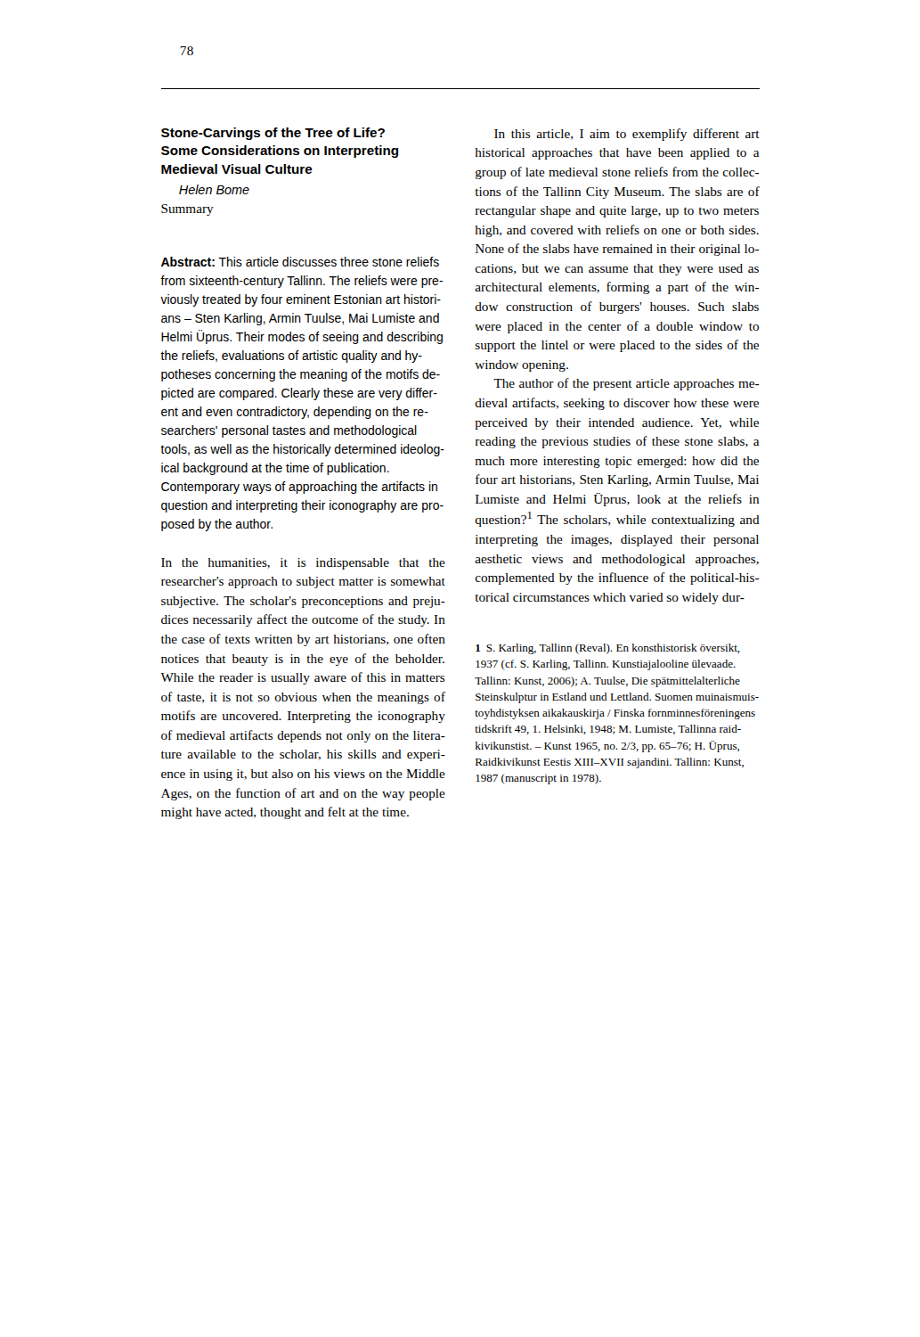78
Stone-Carvings of the Tree of Life?
Some Considerations on Interpreting
Medieval Visual Culture
Helen Bome
Summary
Abstract: This article discusses three stone reliefs from sixteenth-century Tallinn. The reliefs were previously treated by four eminent Estonian art historians – Sten Karling, Armin Tuulse, Mai Lumiste and Helmi Üprus. Their modes of seeing and describing the reliefs, evaluations of artistic quality and hypotheses concerning the meaning of the motifs depicted are compared. Clearly these are very different and even contradictory, depending on the researchers' personal tastes and methodological tools, as well as the historically determined ideological background at the time of publication. Contemporary ways of approaching the artifacts in question and interpreting their iconography are proposed by the author.
In the humanities, it is indispensable that the researcher's approach to subject matter is somewhat subjective. The scholar's preconceptions and prejudices necessarily affect the outcome of the study. In the case of texts written by art historians, one often notices that beauty is in the eye of the beholder. While the reader is usually aware of this in matters of taste, it is not so obvious when the meanings of motifs are uncovered. Interpreting the iconography of medieval artifacts depends not only on the literature available to the scholar, his skills and experience in using it, but also on his views on the Middle Ages, on the function of art and on the way people might have acted, thought and felt at the time.
In this article, I aim to exemplify different art historical approaches that have been applied to a group of late medieval stone reliefs from the collections of the Tallinn City Museum. The slabs are of rectangular shape and quite large, up to two meters high, and covered with reliefs on one or both sides. None of the slabs have remained in their original locations, but we can assume that they were used as architectural elements, forming a part of the window construction of burgers' houses. Such slabs were placed in the center of a double window to support the lintel or were placed to the sides of the window opening.
The author of the present article approaches medieval artifacts, seeking to discover how these were perceived by their intended audience. Yet, while reading the previous studies of these stone slabs, a much more interesting topic emerged: how did the four art historians, Sten Karling, Armin Tuulse, Mai Lumiste and Helmi Üprus, look at the reliefs in question?1 The scholars, while contextualizing and interpreting the images, displayed their personal aesthetic views and methodological approaches, complemented by the influence of the political-historical circumstances which varied so widely dur-
1 S. Karling, Tallinn (Reval). En konsthistorisk översikt, 1937 (cf. S. Karling, Tallinn. Kunstiajalooline ülevaade. Tallinn: Kunst, 2006); A. Tuulse, Die spätmittelalterliche Steinskulptur in Estland und Lettland. Suomen muinaismuistoyhdistyksen aikakauskirja / Finska fornminnesföreningens tidskrift 49, 1. Helsinki, 1948; M. Lumiste, Tallinna raidkivikunstist. – Kunst 1965, no. 2/3, pp. 65–76; H. Üprus, Raidkivikunst Eestis XIII–XVII sajandini. Tallinn: Kunst, 1987 (manuscript in 1978).